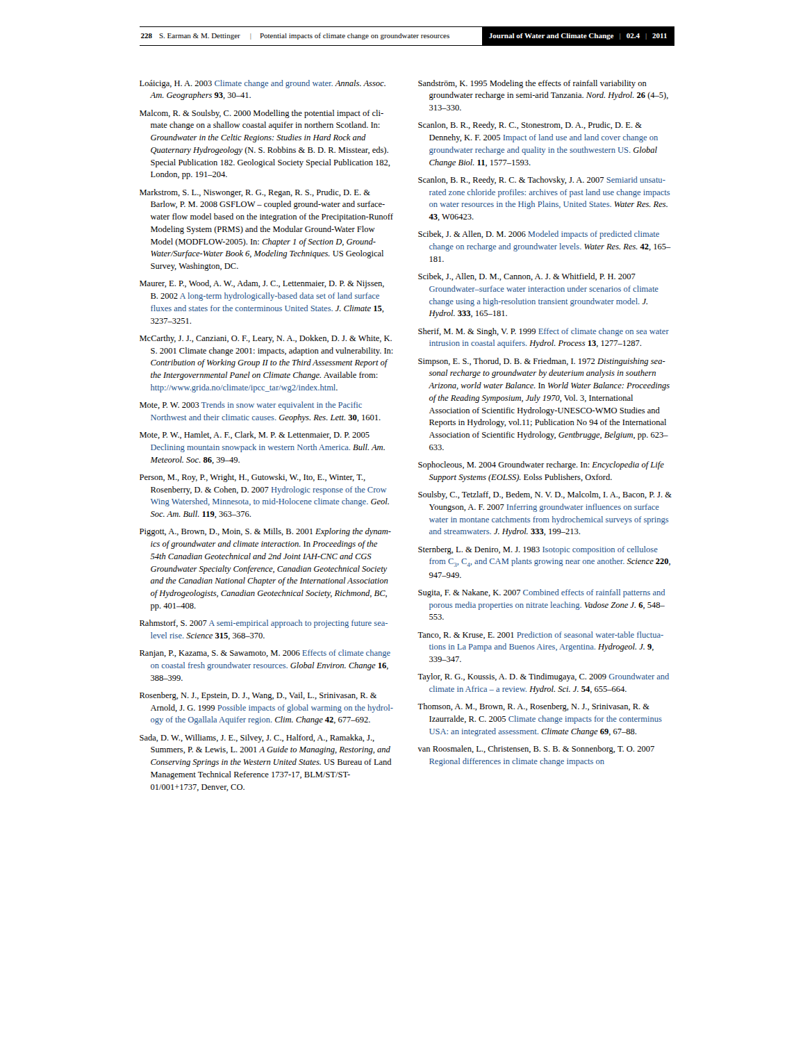228
S. Earman & M. Dettinger
|
Potential impacts of climate change on groundwater resources
Journal of Water and Climate Change|02.4|2011
Loáiciga, H. A. 2003 Climate change and ground water. Annals. Assoc. Am. Geographers 93, 30–41.
Malcom, R. & Soulsby, C. 2000 Modelling the potential impact of climate change on a shallow coastal aquifer in northern Scotland. In: Groundwater in the Celtic Regions: Studies in Hard Rock and Quaternary Hydrogeology (N. S. Robbins & B. D. R. Misstear, eds). Special Publication 182. Geological Society Special Publication 182, London, pp. 191–204.
Markstrom, S. L., Niswonger, R. G., Regan, R. S., Prudic, D. E. & Barlow, P. M. 2008 GSFLOW – coupled ground-water and surface-water flow model based on the integration of the Precipitation-Runoff Modeling System (PRMS) and the Modular Ground-Water Flow Model (MODFLOW-2005). In: Chapter 1 of Section D, Ground-Water/Surface-Water Book 6, Modeling Techniques. US Geological Survey, Washington, DC.
Maurer, E. P., Wood, A. W., Adam, J. C., Lettenmaier, D. P. & Nijssen, B. 2002 A long-term hydrologically-based data set of land surface fluxes and states for the conterminous United States. J. Climate 15, 3237–3251.
McCarthy, J. J., Canziani, O. F., Leary, N. A., Dokken, D. J. & White, K. S. 2001 Climate change 2001: impacts, adaption and vulnerability. In: Contribution of Working Group II to the Third Assessment Report of the Intergovernmental Panel on Climate Change. Available from: http://www.grida.no/climate/ipcc_tar/wg2/index.html.
Mote, P. W. 2003 Trends in snow water equivalent in the Pacific Northwest and their climatic causes. Geophys. Res. Lett. 30, 1601.
Mote, P. W., Hamlet, A. F., Clark, M. P. & Lettenmaier, D. P. 2005 Declining mountain snowpack in western North America. Bull. Am. Meteorol. Soc. 86, 39–49.
Person, M., Roy, P., Wright, H., Gutowski, W., Ito, E., Winter, T., Rosenberry, D. & Cohen, D. 2007 Hydrologic response of the Crow Wing Watershed, Minnesota, to mid-Holocene climate change. Geol. Soc. Am. Bull. 119, 363–376.
Piggott, A., Brown, D., Moin, S. & Mills, B. 2001 Exploring the dynamics of groundwater and climate interaction. In Proceedings of the 54th Canadian Geotechnical and 2nd Joint IAH-CNC and CGS Groundwater Specialty Conference, Canadian Geotechnical Society and the Canadian National Chapter of the International Association of Hydrogeologists, Canadian Geotechnical Society, Richmond, BC, pp. 401–408.
Rahmstorf, S. 2007 A semi-empirical approach to projecting future sea-level rise. Science 315, 368–370.
Ranjan, P., Kazama, S. & Sawamoto, M. 2006 Effects of climate change on coastal fresh groundwater resources. Global Environ. Change 16, 388–399.
Rosenberg, N. J., Epstein, D. J., Wang, D., Vail, L., Srinivasan, R. & Arnold, J. G. 1999 Possible impacts of global warming on the hydrology of the Ogallala Aquifer region. Clim. Change 42, 677–692.
Sada, D. W., Williams, J. E., Silvey, J. C., Halford, A., Ramakka, J., Summers, P. & Lewis, L. 2001 A Guide to Managing, Restoring, and Conserving Springs in the Western United States. US Bureau of Land Management Technical Reference 1737-17, BLM/ST/ST-01/001+1737, Denver, CO.
Sandström, K. 1995 Modeling the effects of rainfall variability on groundwater recharge in semi-arid Tanzania. Nord. Hydrol. 26 (4–5), 313–330.
Scanlon, B. R., Reedy, R. C., Stonestrom, D. A., Prudic, D. E. & Dennehy, K. F. 2005 Impact of land use and land cover change on groundwater recharge and quality in the southwestern US. Global Change Biol. 11, 1577–1593.
Scanlon, B. R., Reedy, R. C. & Tachovsky, J. A. 2007 Semiarid unsaturated zone chloride profiles: archives of past land use change impacts on water resources in the High Plains, United States. Water Res. Res. 43, W06423.
Scibek, J. & Allen, D. M. 2006 Modeled impacts of predicted climate change on recharge and groundwater levels. Water Res. Res. 42, 165–181.
Scibek, J., Allen, D. M., Cannon, A. J. & Whitfield, P. H. 2007 Groundwater–surface water interaction under scenarios of climate change using a high-resolution transient groundwater model. J. Hydrol. 333, 165–181.
Sherif, M. M. & Singh, V. P. 1999 Effect of climate change on sea water intrusion in coastal aquifers. Hydrol. Process 13, 1277–1287.
Simpson, E. S., Thorud, D. B. & Friedman, I. 1972 Distinguishing seasonal recharge to groundwater by deuterium analysis in southern Arizona, world water Balance. In World Water Balance: Proceedings of the Reading Symposium, July 1970, Vol. 3, International Association of Scientific Hydrology-UNESCO-WMO Studies and Reports in Hydrology, vol.11; Publication No 94 of the International Association of Scientific Hydrology, Gentbrugge, Belgium, pp. 623–633.
Sophocleous, M. 2004 Groundwater recharge. In: Encyclopedia of Life Support Systems (EOLSS). Eolss Publishers, Oxford.
Soulsby, C., Tetzlaff, D., Bedem, N. V. D., Malcolm, I. A., Bacon, P. J. & Youngson, A. F. 2007 Inferring groundwater influences on surface water in montane catchments from hydrochemical surveys of springs and streamwaters. J. Hydrol. 333, 199–213.
Sternberg, L. & Deniro, M. J. 1983 Isotopic composition of cellulose from C3, C4, and CAM plants growing near one another. Science 220, 947–949.
Sugita, F. & Nakane, K. 2007 Combined effects of rainfall patterns and porous media properties on nitrate leaching. Vadose Zone J. 6, 548–553.
Tanco, R. & Kruse, E. 2001 Prediction of seasonal water-table fluctuations in La Pampa and Buenos Aires, Argentina. Hydrogeol. J. 9, 339–347.
Taylor, R. G., Koussis, A. D. & Tindimugaya, C. 2009 Groundwater and climate in Africa – a review. Hydrol. Sci. J. 54, 655–664.
Thomson, A. M., Brown, R. A., Rosenberg, N. J., Srinivasan, R. & Izaurralde, R. C. 2005 Climate change impacts for the conterminus USA: an integrated assessment. Climate Change 69, 67–88.
van Roosmalen, L., Christensen, B. S. B. & Sonnenborg, T. O. 2007 Regional differences in climate change impacts on